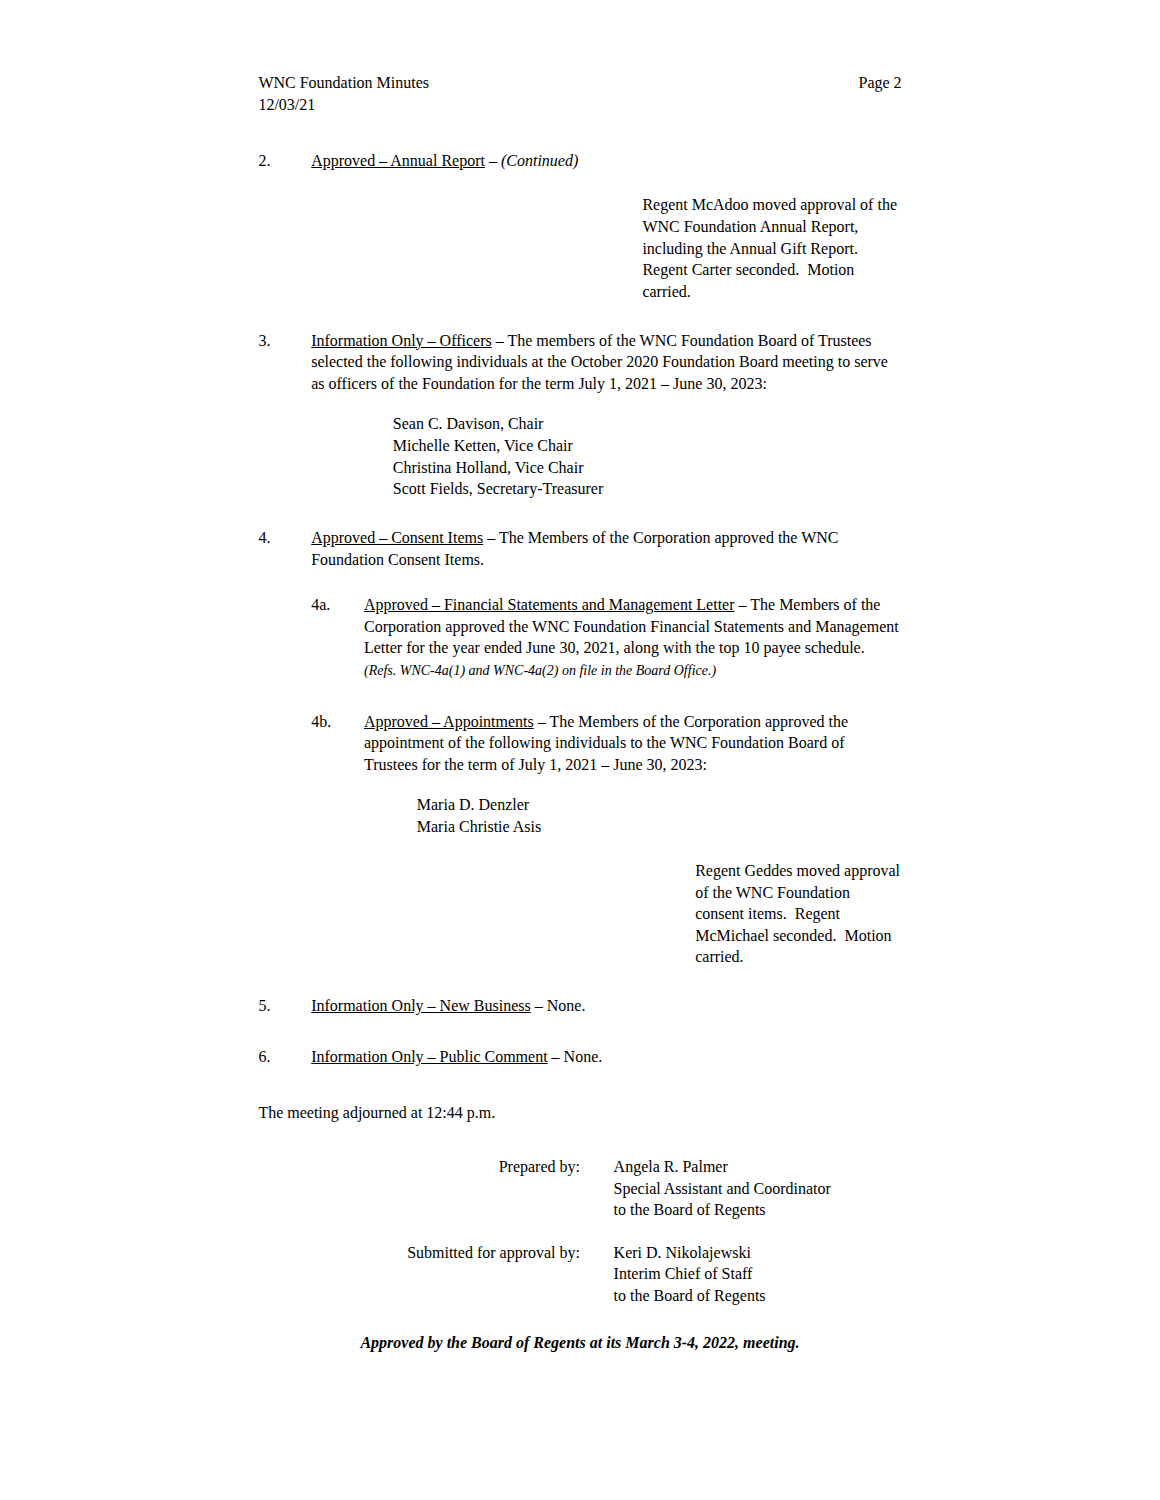WNC Foundation Minutes
12/03/21
Page 2
2.
Approved – Annual Report – (Continued)
Regent McAdoo moved approval of the WNC Foundation Annual Report, including the Annual Gift Report. Regent Carter seconded. Motion carried.
3.
Information Only – Officers – The members of the WNC Foundation Board of Trustees selected the following individuals at the October 2020 Foundation Board meeting to serve as officers of the Foundation for the term July 1, 2021 – June 30, 2023:
Sean C. Davison, Chair
Michelle Ketten, Vice Chair
Christina Holland, Vice Chair
Scott Fields, Secretary-Treasurer
4.
Approved – Consent Items – The Members of the Corporation approved the WNC Foundation Consent Items.
4a.
Approved – Financial Statements and Management Letter – The Members of the Corporation approved the WNC Foundation Financial Statements and Management Letter for the year ended June 30, 2021, along with the top 10 payee schedule. (Refs. WNC-4a(1) and WNC-4a(2) on file in the Board Office.)
4b.
Approved – Appointments – The Members of the Corporation approved the appointment of the following individuals to the WNC Foundation Board of Trustees for the term of July 1, 2021 – June 30, 2023:
Maria D. Denzler
Maria Christie Asis
Regent Geddes moved approval of the WNC Foundation consent items. Regent McMichael seconded. Motion carried.
5.
Information Only – New Business – None.
6.
Information Only – Public Comment – None.
The meeting adjourned at 12:44 p.m.
Prepared by:
Angela R. Palmer
Special Assistant and Coordinator
to the Board of Regents
Submitted for approval by:
Keri D. Nikolajewski
Interim Chief of Staff
to the Board of Regents
Approved by the Board of Regents at its March 3-4, 2022, meeting.